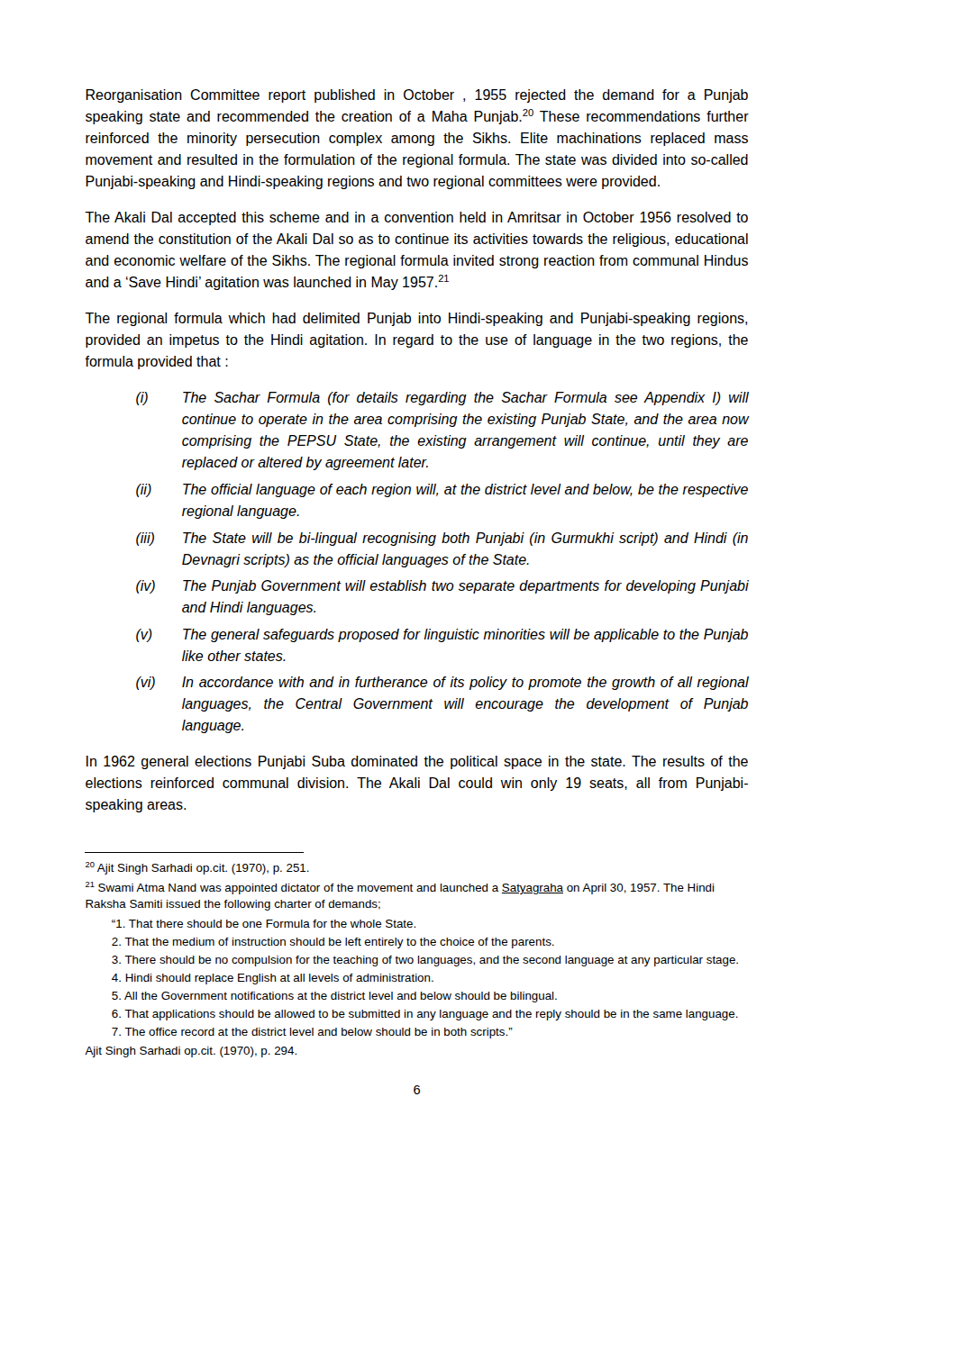Reorganisation Committee report published in October , 1955 rejected the demand for a Punjab speaking state and recommended the creation of a Maha Punjab.20 These recommendations further reinforced the minority persecution complex among the Sikhs. Elite machinations replaced mass movement and resulted in the formulation of the regional formula. The state was divided into so-called Punjabi-speaking and Hindi-speaking regions and two regional committees were provided.
The Akali Dal accepted this scheme and in a convention held in Amritsar in October 1956 resolved to amend the constitution of the Akali Dal so as to continue its activities towards the religious, educational and economic welfare of the Sikhs. The regional formula invited strong reaction from communal Hindus and a ‘Save Hindi’ agitation was launched in May 1957.21
The regional formula which had delimited Punjab into Hindi-speaking and Punjabi-speaking regions, provided an impetus to the Hindi agitation. In regard to the use of language in the two regions, the formula provided that :
(i) The Sachar Formula (for details regarding the Sachar Formula see Appendix I) will continue to operate in the area comprising the existing Punjab State, and the area now comprising the PEPSU State, the existing arrangement will continue, until they are replaced or altered by agreement later.
(ii) The official language of each region will, at the district level and below, be the respective regional language.
(iii) The State will be bi-lingual recognising both Punjabi (in Gurmukhi script) and Hindi (in Devnagri scripts) as the official languages of the State.
(iv) The Punjab Government will establish two separate departments for developing Punjabi and Hindi languages.
(v) The general safeguards proposed for linguistic minorities will be applicable to the Punjab like other states.
(vi) In accordance with and in furtherance of its policy to promote the growth of all regional languages, the Central Government will encourage the development of Punjab language.
In 1962 general elections Punjabi Suba dominated the political space in the state. The results of the elections reinforced communal division. The Akali Dal could win only 19 seats, all from Punjabi-speaking areas.
20 Ajit Singh Sarhadi op.cit. (1970), p. 251.
21 Swami Atma Nand was appointed dictator of the movement and launched a Satyagraha on April 30, 1957. The Hindi Raksha Samiti issued the following charter of demands;
“1. That there should be one Formula for the whole State.
2. That the medium of instruction should be left entirely to the choice of the parents.
3. There should be no compulsion for the teaching of two languages, and the second language at any particular stage.
4. Hindi should replace English at all levels of administration.
5. All the Government notifications at the district level and below should be bilingual.
6. That applications should be allowed to be submitted in any language and the reply should be in the same language.
7. The office record at the district level and below should be in both scripts.”
Ajit Singh Sarhadi op.cit. (1970), p. 294.
6